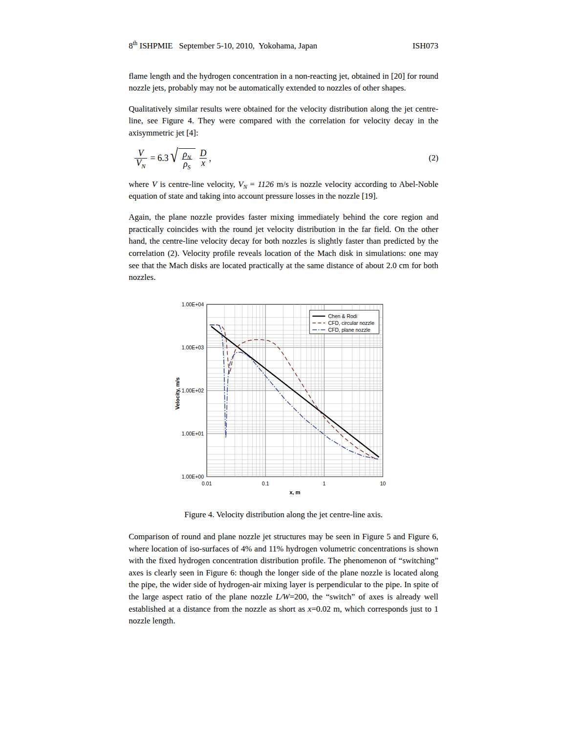8th ISHPMIE September 5-10, 2010, Yokohama, Japan
ISH073
flame length and the hydrogen concentration in a non-reacting jet, obtained in [20] for round nozzle jets, probably may not be automatically extended to nozzles of other shapes.
Qualitatively similar results were obtained for the velocity distribution along the jet centre-line, see Figure 4. They were compared with the correlation for velocity decay in the axisymmetric jet [4]:
V VN = 6.3 √ ρN ρS D x ,
(2)
where V is centre-line velocity, VN = 1126 m/s is nozzle velocity according to Abel-Noble equation of state and taking into account pressure losses in the nozzle [19].
Again, the plane nozzle provides faster mixing immediately behind the core region and practically coincides with the round jet velocity distribution in the far field. On the other hand, the centre-line velocity decay for both nozzles is slightly faster than predicted by the correlation (2). Velocity profile reveals location of the Mach disk in simulations: one may see that the Mach disks are located practically at the same distance of about 2.0 cm for both nozzles.
1.00E+04 1.00E+03 1.00E+02 1.00E+01 1.00E+00 0.01 0.1 1 10 Velocity, m/s x, m Chen & Rodi CFD, circular nozzle CFD, plane nozzle
Figure 4. Velocity distribution along the jet centre-line axis.
Comparison of round and plane nozzle jet structures may be seen in Figure 5 and Figure 6, where location of iso-surfaces of 4% and 11% hydrogen volumetric concentrations is shown with the fixed hydrogen concentration distribution profile. The phenomenon of “switching” axes is clearly seen in Figure 6: though the longer side of the plane nozzle is located along the pipe, the wider side of hydrogen-air mixing layer is perpendicular to the pipe. In spite of the large aspect ratio of the plane nozzle L/W=200, the “switch” of axes is already well established at a distance from the nozzle as short as x=0.02 m, which corresponds just to 1 nozzle length.